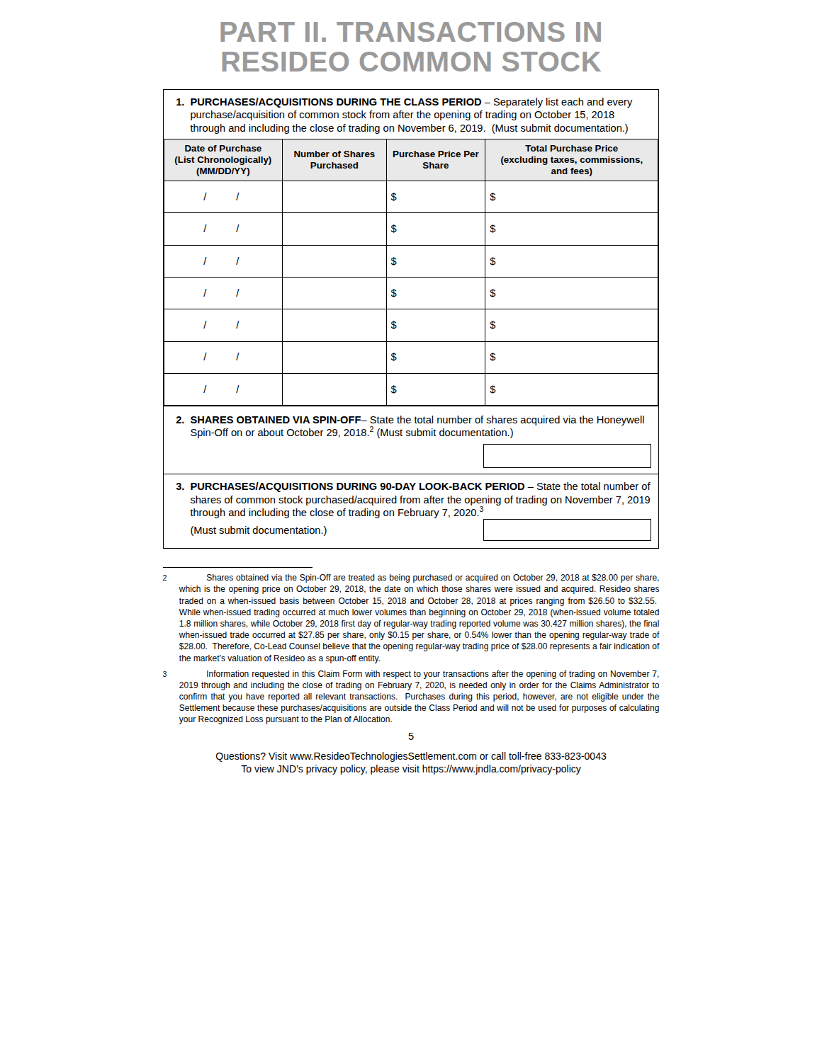PART II. TRANSACTIONS IN
RESIDEO COMMON STOCK
1.
PURCHASES/ACQUISITIONS DURING THE CLASS PERIOD – Separately list each and every purchase/acquisition of common stock from after the opening of trading on October 15, 2018 through and including the close of trading on November 6, 2019. (Must submit documentation.)
| Date of Purchase (List Chronologically) (MM/DD/YY) | Number of Shares Purchased | Purchase Price Per Share | Total Purchase Price (excluding taxes, commissions, and fees) |
| --- | --- | --- | --- |
| / / | | | |
| / / | | | |
| / / | | | |
| / / | | | |
| / / | | | |
| / / | | | |
| / / | | | |
2.
SHARES OBTAINED VIA SPIN-OFF– State the total number of shares acquired via the Honeywell Spin-Off on or about October 29, 2018.2 (Must submit documentation.)
3.
PURCHASES/ACQUISITIONS DURING 90-DAY LOOK-BACK PERIOD – State the total number of shares of common stock purchased/acquired from after the opening of trading on November 7, 2019 through and including the close of trading on February 7, 2020.3
(Must submit documentation.)
2
Shares obtained via the Spin-Off are treated as being purchased or acquired on October 29, 2018 at $28.00 per share, which is the opening price on October 29, 2018, the date on which those shares were issued and acquired. Resideo shares traded on a when-issued basis between October 15, 2018 and October 28, 2018 at prices ranging from $26.50 to $32.55. While when-issued trading occurred at much lower volumes than beginning on October 29, 2018 (when-issued volume totaled 1.8 million shares, while October 29, 2018 first day of regular-way trading reported volume was 30.427 million shares), the final when-issued trade occurred at $27.85 per share, only $0.15 per share, or 0.54% lower than the opening regular-way trade of $28.00. Therefore, Co-Lead Counsel believe that the opening regular-way trading price of $28.00 represents a fair indication of the market’s valuation of Resideo as a spun-off entity.
3
Information requested in this Claim Form with respect to your transactions after the opening of trading on November 7, 2019 through and including the close of trading on February 7, 2020, is needed only in order for the Claims Administrator to confirm that you have reported all relevant transactions. Purchases during this period, however, are not eligible under the Settlement because these purchases/acquisitions are outside the Class Period and will not be used for purposes of calculating your Recognized Loss pursuant to the Plan of Allocation.
5
Questions? Visit www.ResideoTechnologiesSettlement.com or call toll-free 833-823-0043
To view JND’s privacy policy, please visit https://www.jndla.com/privacy-policy